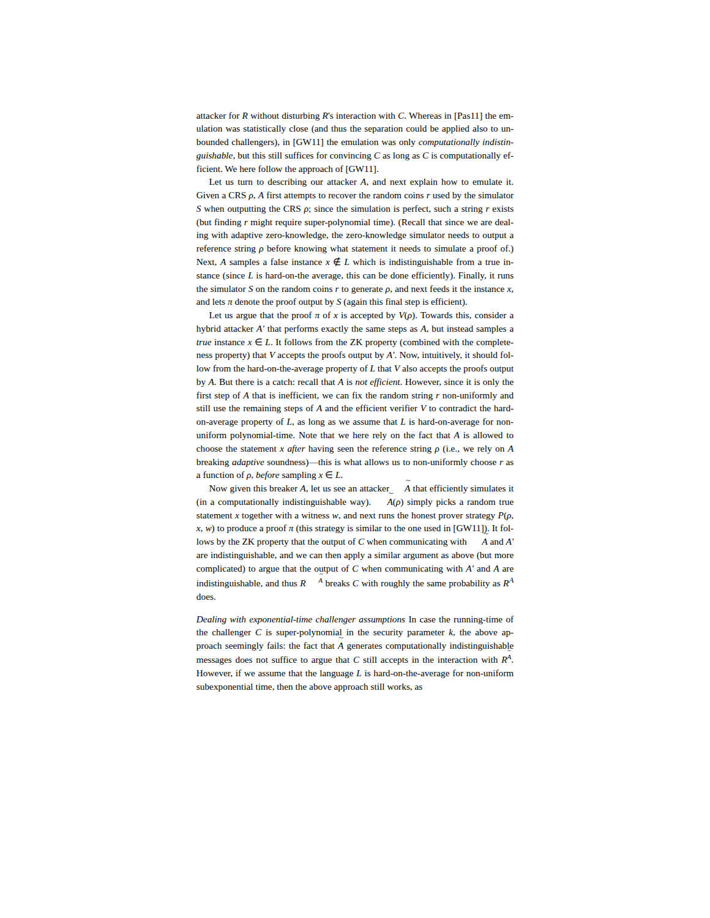attacker for R without disturbing R's interaction with C. Whereas in [Pas11] the emulation was statistically close (and thus the separation could be applied also to unbounded challengers), in [GW11] the emulation was only computationally indistinguishable, but this still suffices for convincing C as long as C is computationally efficient. We here follow the approach of [GW11].
Let us turn to describing our attacker A, and next explain how to emulate it. Given a CRS ρ, A first attempts to recover the random coins r used by the simulator S when outputting the CRS ρ; since the simulation is perfect, such a string r exists (but finding r might require super-polynomial time). (Recall that since we are dealing with adaptive zero-knowledge, the zero-knowledge simulator needs to output a reference string ρ before knowing what statement it needs to simulate a proof of.) Next, A samples a false instance x ∉ L which is indistinguishable from a true instance (since L is hard-on-the average, this can be done efficiently). Finally, it runs the simulator S on the random coins r to generate ρ, and next feeds it the instance x, and lets π denote the proof output by S (again this final step is efficient).
Let us argue that the proof π of x is accepted by V(ρ). Towards this, consider a hybrid attacker A′ that performs exactly the same steps as A, but instead samples a true instance x ∈ L. It follows from the ZK property (combined with the completeness property) that V accepts the proofs output by A′. Now, intuitively, it should follow from the hard-on-the-average property of L that V also accepts the proofs output by A. But there is a catch: recall that A is not efficient. However, since it is only the first step of A that is inefficient, we can fix the random string r non-uniformly and still use the remaining steps of A and the efficient verifier V to contradict the hard-on-average property of L, as long as we assume that L is hard-on-average for non-uniform polynomial-time. Note that we here rely on the fact that A is allowed to choose the statement x after having seen the reference string ρ (i.e., we rely on A breaking adaptive soundness)—this is what allows us to non-uniformly choose r as a function of ρ, before sampling x ∈ L.
Now given this breaker A, let us see an attacker A that efficiently simulates it (in a computationally indistinguishable way). A(ρ) simply picks a random true statement x together with a witness w, and next runs the honest prover strategy P(ρ, x, w) to produce a proof π (this strategy is similar to the one used in [GW11]). It follows by the ZK property that the output of C when communicating with A and A′ are indistinguishable, and we can then apply a similar argument as above (but more complicated) to argue that the output of C when communicating with A′ and A are indistinguishable, and thus RA breaks C with roughly the same probability as RA does.
Dealing with exponential-time challenger assumptions In case the running-time of the challenger C is super-polynomial in the security parameter k, the above approach seemingly fails: the fact that A generates computationally indistinguishable messages does not suffice to argue that C still accepts in the interaction with RA. However, if we assume that the language L is hard-on-the-average for non-uniform subexponential time, then the above approach still works, as